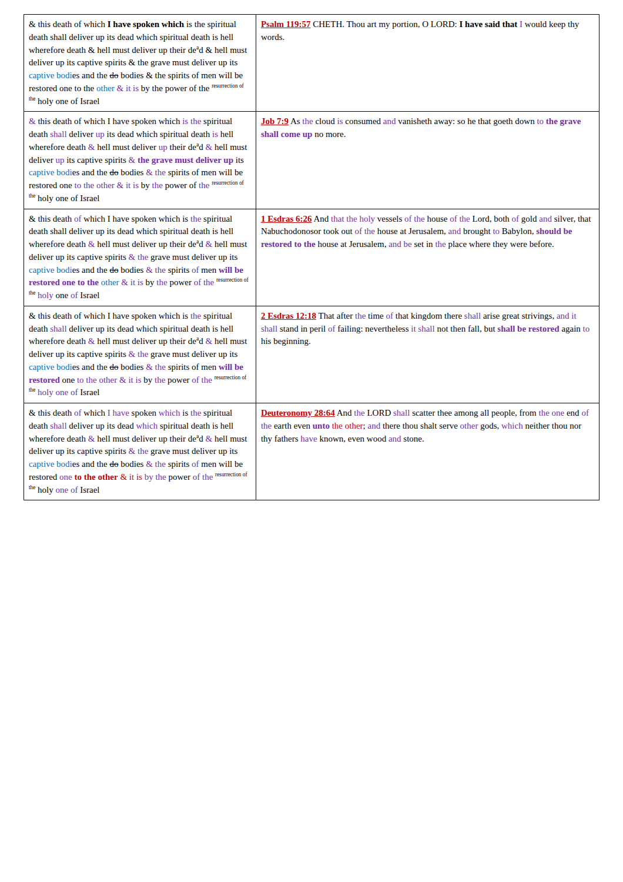| & this death of which I have spoken which is the spiritual death shall deliver up its dead which spiritual death is hell wherefore death & hell must deliver up their de a d & hell must deliver up its captive spirits & the grave must deliver up its captive bodi es and the do bodies & the spirits of men will be restored one to the other & it is by the power of the resurrection of the holy one of Israel | Psalm 119:57 CHETH. Thou art my portion, O LORD: I have said that I would keep thy words. |
| & this death of which I have spoken which is the spiritual death shall deliver up its dead which spiritual death is hell wherefore death & hell must deliver up their de a d & hell must deliver up its captive spirits & the grave must deliver up its captive bodi es and the do bodies & the spirits of men will be restored one to the other & it is by the power of the resurrection of the holy one of Israel | Job 7:9 As the cloud is consumed and vanisheth away: so he that goeth down to the grave shall come up no more. |
| & this death of which I have spoken which is the spiritual death shall deliver up its dead which spiritual death is hell wherefore death & hell must deliver up their de a d & hell must deliver up its captive spirits & the grave must deliver up its captive bodi es and the do bodies & the spirits of men will be restored one to the other & it is by the power of the resurrection of the holy one of Israel | 1 Esdras 6:26 And that the holy vessels of the house of the Lord, both of gold and silver, that Nabuchodonosor took out of the house at Jerusalem, and brought to Babylon, should be restored to the house at Jerusalem, and be set in the place where they were before. |
| & this death of which I have spoken which is the spiritual death shall deliver up its dead which spiritual death is hell wherefore death & hell must deliver up their de a d & hell must deliver up its captive spirits & the grave must deliver up its captive bodi es and the do bodies & the spirits of men will be restored one to the other & it is by the power of the resurrection of the holy one of Israel | 2 Esdras 12:18 That after the time of that kingdom there shall arise great strivings, and it shall stand in peril of failing: nevertheless it shall not then fall, but shall be restored again to his beginning. |
| & this death of which I have spoken which is the spiritual death shall deliver up its dead which spiritual death is hell wherefore death & hell must deliver up their de a d & hell must deliver up its captive spirits & the grave must deliver up its captive bodi es and the do bodies & the spirits of men will be restored one to the other & it is by the power of the resurrection of the holy one of Israel | Deuteronomy 28:64 And the LORD shall scatter thee among all people, from the one end of the earth even unto the other ; and there thou shalt serve other gods, which neither thou nor thy fathers have known, even wood and stone. |